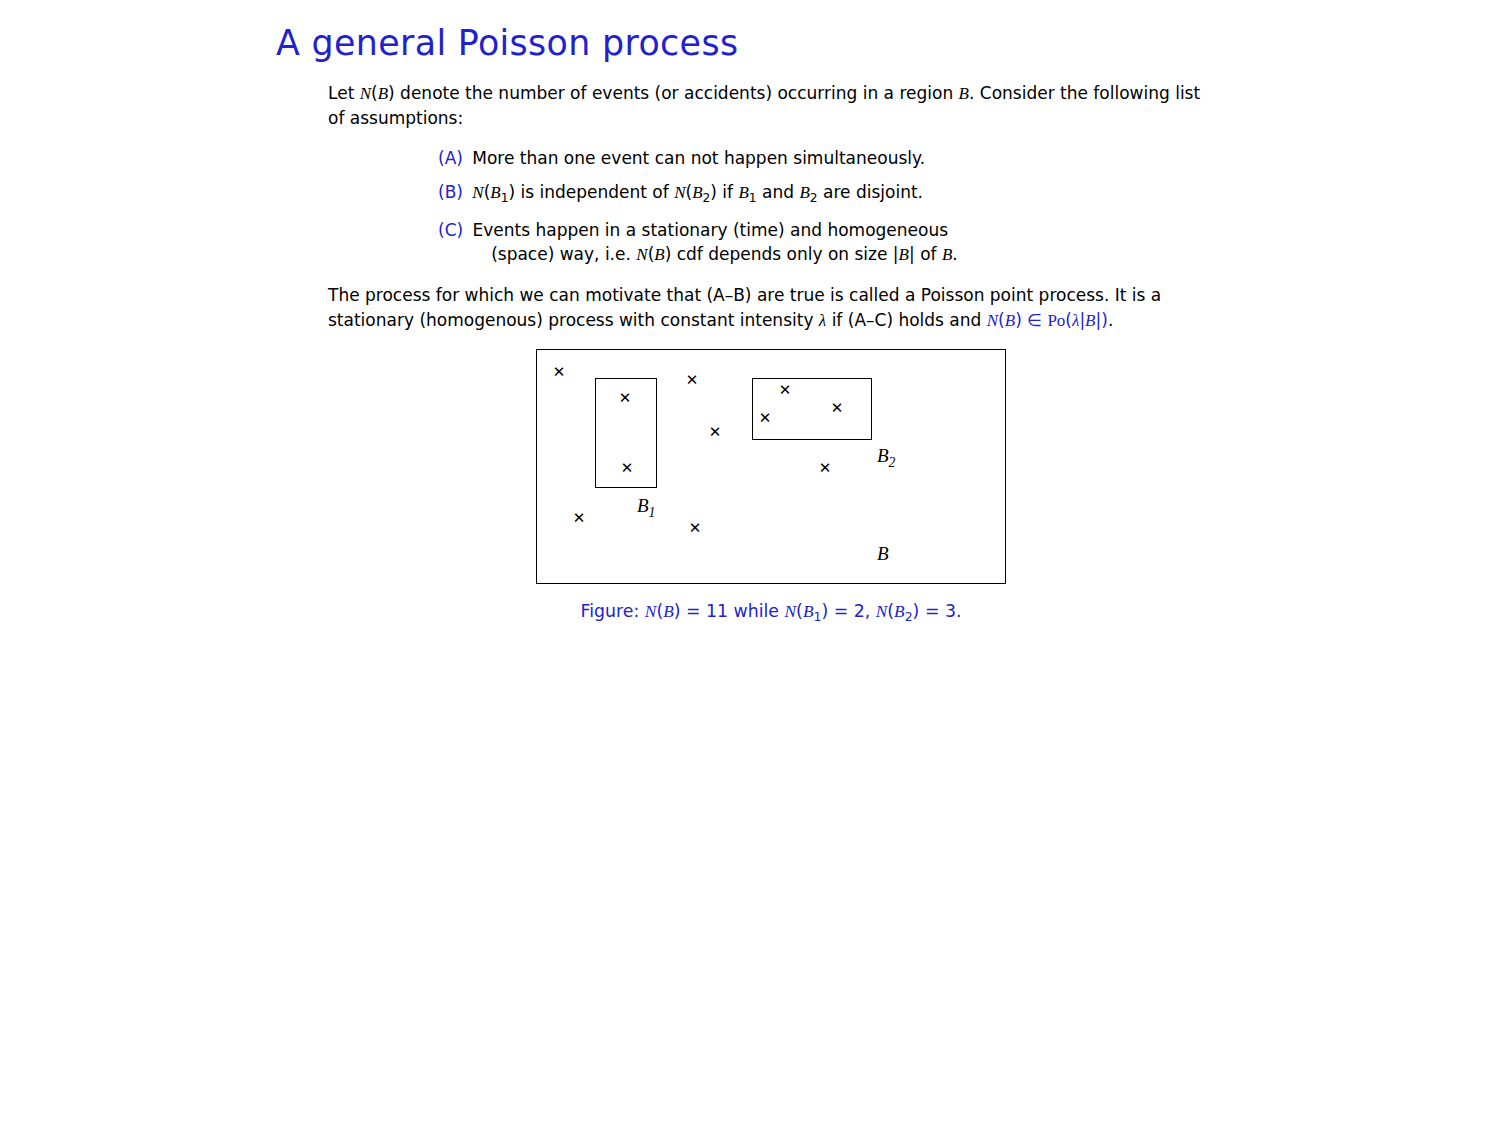A general Poisson process
Let N(B) denote the number of events (or accidents) occurring in a region B. Consider the following list of assumptions:
(A) More than one event can not happen simultaneously.
(B) N(B1) is independent of N(B2) if B1 and B2 are disjoint.
(C) Events happen in a stationary (time) and homogeneous (space) way, i.e. N(B) cdf depends only on size |B| of B.
The process for which we can motivate that (A–B) are true is called a Poisson point process. It is a stationary (homogenous) process with constant intensity λ if (A–C) holds and N(B) ∈ Po(λ|B|).
✕ ✕ ✕ ✕ ✕ ✕ ✕ ✕ ✕ ✕ ✕ B1 B2 B
Figure: N(B) = 11 while N(B1) = 2, N(B2) = 3.